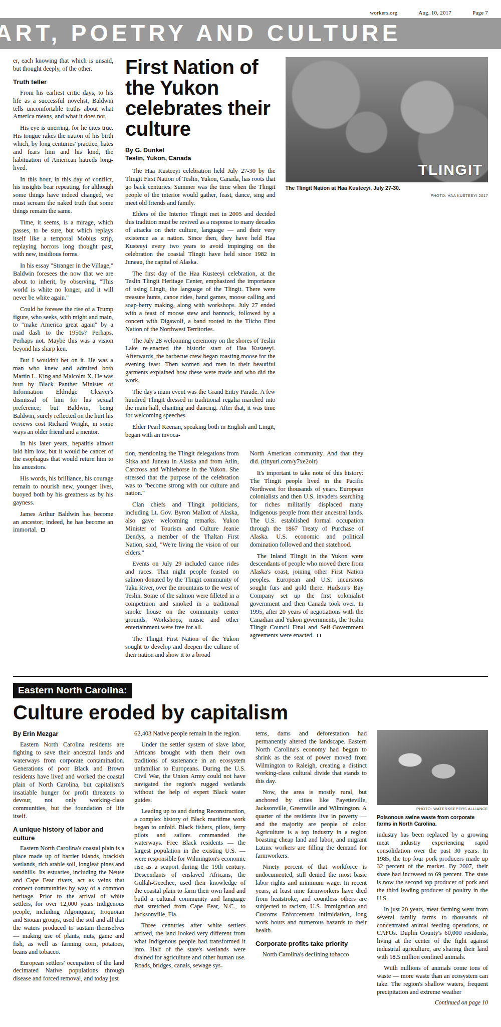workers.org Aug. 10, 2017 Page 7
ART, POETRY AND CULTURE
er, each knowing that which is unsaid, but thought deeply, of the other.
Truth teller
From his earliest critic days, to his life as a successful novelist, Baldwin tells uncomfortable truths about what America means, and what it does not.
His eye is unerring, for he cites true. His tongue rakes the nation of his birth which, by long centuries' practice, hates and fears him and his kind, the habituation of American hatreds long-lived.
In this hour, in this day of conflict, his insights bear repeating, for although some things have indeed changed, we must scream the naked truth that some things remain the same.
Time, it seems, is a mirage, which passes, to be sure, but which replays itself like a temporal Mobius strip, replaying horrors long thought past, with new, insidious forms.
In his essay "Stranger in the Village," Baldwin foresees the now that we are about to inherit, by observing, "This world is white no longer, and it will never be white again."
Could he foresee the rise of a Trump figure, who seeks, with might and main, to "make America great again" by a mad dash to the 1950s? Perhaps. Perhaps not. Maybe this was a vision beyond his sharp ken.
But I wouldn't bet on it. He was a man who knew and admired both Martin L. King and Malcolm X. He was hurt by Black Panther Minister of Information Eldridge Cleaver's dismissal of him for his sexual preference; but Baldwin, being Baldwin, surely reflected on the hurt his reviews cost Richard Wright, in some ways an older friend and a mentor.
In his later years, hepatitis almost laid him low, but it would be cancer of the esophagus that would return him to his ancestors.
His words, his brilliance, his courage remain to nourish new, younger lives, buoyed both by his greatness as by his gayness.
James Arthur Baldwin has become an ancestor; indeed, he has become an immortal.
First Nation of the Yukon celebrates their culture
By G. Dunkel
Teslin, Yukon, Canada
The Haa Kusteeyi celebration held July 27-30 by the Tlingit First Nation of Teslin, Yukon, Canada, has roots that go back centuries. Summer was the time when the Tlingit people of the interior would gather, feast, dance, sing and meet old friends and family.
Elders of the Interior Tlingit met in 2005 and decided this tradition must be revived as a response to many decades of attacks on their culture, language — and their very existence as a nation. Since then, they have held Haa Kusteeyi every two years to avoid impinging on the celebration the coastal Tlingit have held since 1982 in Juneau, the capital of Alaska.
The first day of the Haa Kusteeyi celebration, at the Teslin Tlingit Heritage Center, emphasized the importance of using Lingit, the language of the Tlingit. There were treasure hunts, canoe rides, hand games, moose calling and soap-berry making, along with workshops. July 27 ended with a feast of moose stew and bannock, followed by a concert with Digawolf, a band rooted in the Tlicho First Nation of the Northwest Territories.
The July 28 welcoming ceremony on the shores of Teslin Lake re-enacted the historic start of Haa Kusteeyi. Afterwards, the barbecue crew began roasting moose for the evening feast. Then women and men in their beautiful garments explained how these were made and who did the work.
The day's main event was the Grand Entry Parade. A few hundred Tlingit dressed in traditional regalia marched into the main hall, chanting and dancing. After that, it was time for welcoming speeches.
Elder Pearl Keenan, speaking both in English and Lingit, began with an invoca-
TLINGIT
The Tlingit Nation at Haa Kusteeyi, July 27-30.
PHOTO: HAA KUSTEEYI 2017
tion, mentioning the Tlingit delegations from Sitka and Juneau in Alaska and from Atlin, Carcross and Whitehorse in the Yukon. She stressed that the purpose of the celebration was to "become strong with our culture and nation."
Clan chiefs and Tlingit politicians, including Lt. Gov. Byron Mallott of Alaska, also gave welcoming remarks. Yukon Minister of Tourism and Culture Jeanie Dendys, a member of the Thaltan First Nation, said, "We're living the vision of our elders."
Events on July 29 included canoe rides and races. That night people feasted on salmon donated by the Tlingit community of Taku River, over the mountains to the west of Teslin. Some of the salmon were filleted in a competition and smoked in a traditional smoke house on the community center grounds. Workshops, music and other entertainment were free for all.
The Tlingit First Nation of the Yukon sought to develop and deepen the culture of their nation and show it to a broad
North American community. And that they did. (tinyurl.com/y7xe2olr)
It's important to take note of this history: The Tlingit people lived in the Pacific Northwest for thousands of years. European colonialists and then U.S. invaders searching for riches militarily displaced many Indigenous people from their ancestral lands. The U.S. established formal occupation through the 1867 Treaty of Purchase of Alaska. U.S. economic and political domination followed and then statehood.
The Inland Tlingit in the Yukon were descendants of people who moved there from Alaska's coast, joining other First Nation peoples. European and U.S. incursions sought furs and gold there. Hudson's Bay Company set up the first colonialist government and then Canada took over. In 1995, after 20 years of negotiations with the Canadian and Yukon governments, the Teslin Tlingit Council Final and Self-Government agreements were enacted.
Eastern North Carolina:
Culture eroded by capitalism
By Erin Mezgar
Eastern North Carolina residents are fighting to save their ancestral lands and waterways from corporate contamination. Generations of poor Black and Brown residents have lived and worked the coastal plain of North Carolina, but capitalism's insatiable hunger for profit threatens to devour, not only working-class communities, but the foundation of life itself.
A unique history of labor and culture
Eastern North Carolina's coastal plain is a place made up of barrier islands, brackish wetlands, rich arable soil, longleaf pines and sandhills. Its estuaries, including the Neuse and Cape Fear rivers, act as veins that connect communities by way of a common heritage. Prior to the arrival of white settlers, for over 12,000 years Indigenous people, including Algonquian, Iroquoian and Siouan groups, used the soil and all that the waters produced to sustain themselves — making use of plants, nuts, game and fish, as well as farming corn, potatoes, beans and tobacco.
European settlers' occupation of the land decimated Native populations through disease and forced removal, and today just
62,403 Native people remain in the region.
Under the settler system of slave labor, Africans brought with them their own traditions of sustenance in an ecosystem unfamiliar to Europeans. During the U.S. Civil War, the Union Army could not have navigated the region's rugged wetlands without the help of expert Black water guides.
Leading up to and during Reconstruction, a complex history of Black maritime work began to unfold. Black fishers, pilots, ferry pilots and sailors commanded the waterways. Free Black residents — the largest population in the existing U.S. — were responsible for Wilmington's economic rise as a seaport during the 19th century. Descendants of enslaved Africans, the Gullah-Geechee, used their knowledge of the coastal plain to farm their own land and build a cultural community and language that stretched from Cape Fear, N.C., to Jacksonville, Fla.
Three centuries after white settlers arrived, the land looked very different from what Indigenous people had transformed it into. Half of the state's wetlands were drained for agriculture and other human use. Roads, bridges, canals, sewage sys-
tems, dams and deforestation had permanently altered the landscape. Eastern North Carolina's economy had begun to shrink as the seat of power moved from Wilmington to Raleigh, creating a distinct working-class cultural divide that stands to this day.
Now, the area is mostly rural, but anchored by cities like Fayetteville, Jacksonville, Greenville and Wilmington. A quarter of the residents live in poverty — and the majority are people of color. Agriculture is a top industry in a region boasting cheap land and labor, and migrant Latinx workers are filling the demand for farmworkers.
Ninety percent of that workforce is undocumented, still denied the most basic labor rights and minimum wage. In recent years, at least nine farmworkers have died from heatstroke, and countless others are subjected to racism, U.S. Immigration and Customs Enforcement intimidation, long work hours and numerous hazards to their health.
Corporate profits take priority
North Carolina's declining tobacco
PHOTO: WATERKEEPERS ALLIANCE
Poisonous swine waste from corporate farms in North Carolina.
industry has been replaced by a growing meat industry experiencing rapid consolidation over the past 30 years. In 1985, the top four pork producers made up 32 percent of the market. By 2007, their share had increased to 69 percent. The state is now the second top producer of pork and the third leading producer of poultry in the U.S.
In just 20 years, meat farming went from several family farms to thousands of concentrated animal feeding operations, or CAFOs. Duplin County's 60,000 residents, living at the center of the fight against industrial agriculture, are sharing their land with 18.5 million confined animals.
Wiith millions of animals come tons of waste — more waste than an ecosystem can take. The region's shallow waters, frequent precipitation and extreme weather
Continued on page 10